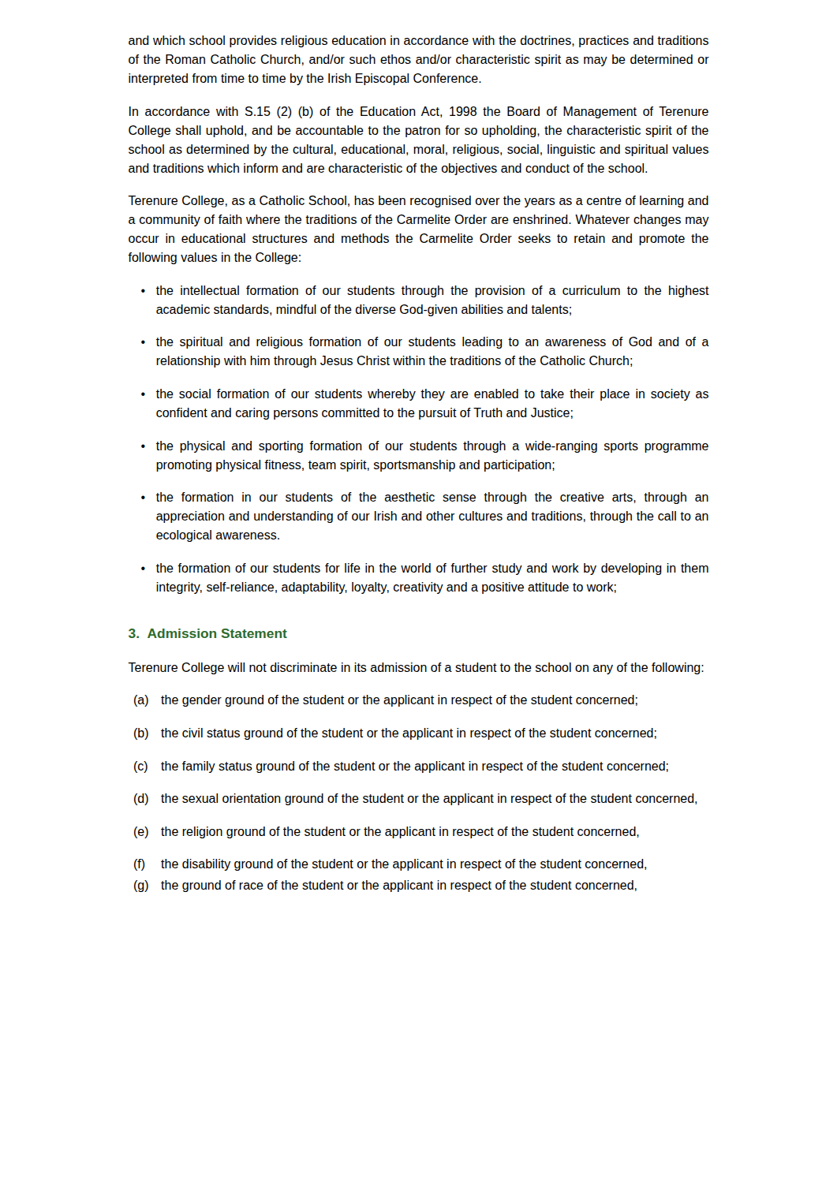and which school provides religious education in accordance with the doctrines, practices and traditions of the Roman Catholic Church, and/or such ethos and/or characteristic spirit as may be determined or interpreted from time to time by the Irish Episcopal Conference.
In accordance with S.15 (2) (b) of the Education Act, 1998 the Board of Management of Terenure College shall uphold, and be accountable to the patron for so upholding, the characteristic spirit of the school as determined by the cultural, educational, moral, religious, social, linguistic and spiritual values and traditions which inform and are characteristic of the objectives and conduct of the school.
Terenure College, as a Catholic School, has been recognised over the years as a centre of learning and a community of faith where the traditions of the Carmelite Order are enshrined. Whatever changes may occur in educational structures and methods the Carmelite Order seeks to retain and promote the following values in the College:
the intellectual formation of our students through the provision of a curriculum to the highest academic standards, mindful of the diverse God-given abilities and talents;
the spiritual and religious formation of our students leading to an awareness of God and of a relationship with him through Jesus Christ within the traditions of the Catholic Church;
the social formation of our students whereby they are enabled to take their place in society as confident and caring persons committed to the pursuit of Truth and Justice;
the physical and sporting formation of our students through a wide-ranging sports programme promoting physical fitness, team spirit, sportsmanship and participation;
the formation in our students of the aesthetic sense through the creative arts, through an appreciation and understanding of our Irish and other cultures and traditions, through the call to an ecological awareness.
the formation of our students for life in the world of further study and work by developing in them integrity, self-reliance, adaptability, loyalty, creativity and a positive attitude to work;
3. Admission Statement
Terenure College will not discriminate in its admission of a student to the school on any of the following:
the gender ground of the student or the applicant in respect of the student concerned;
the civil status ground of the student or the applicant in respect of the student concerned;
the family status ground of the student or the applicant in respect of the student concerned;
the sexual orientation ground of the student or the applicant in respect of the student concerned,
the religion ground of the student or the applicant in respect of the student concerned,
the disability ground of the student or the applicant in respect of the student concerned,
the ground of race of the student or the applicant in respect of the student concerned,